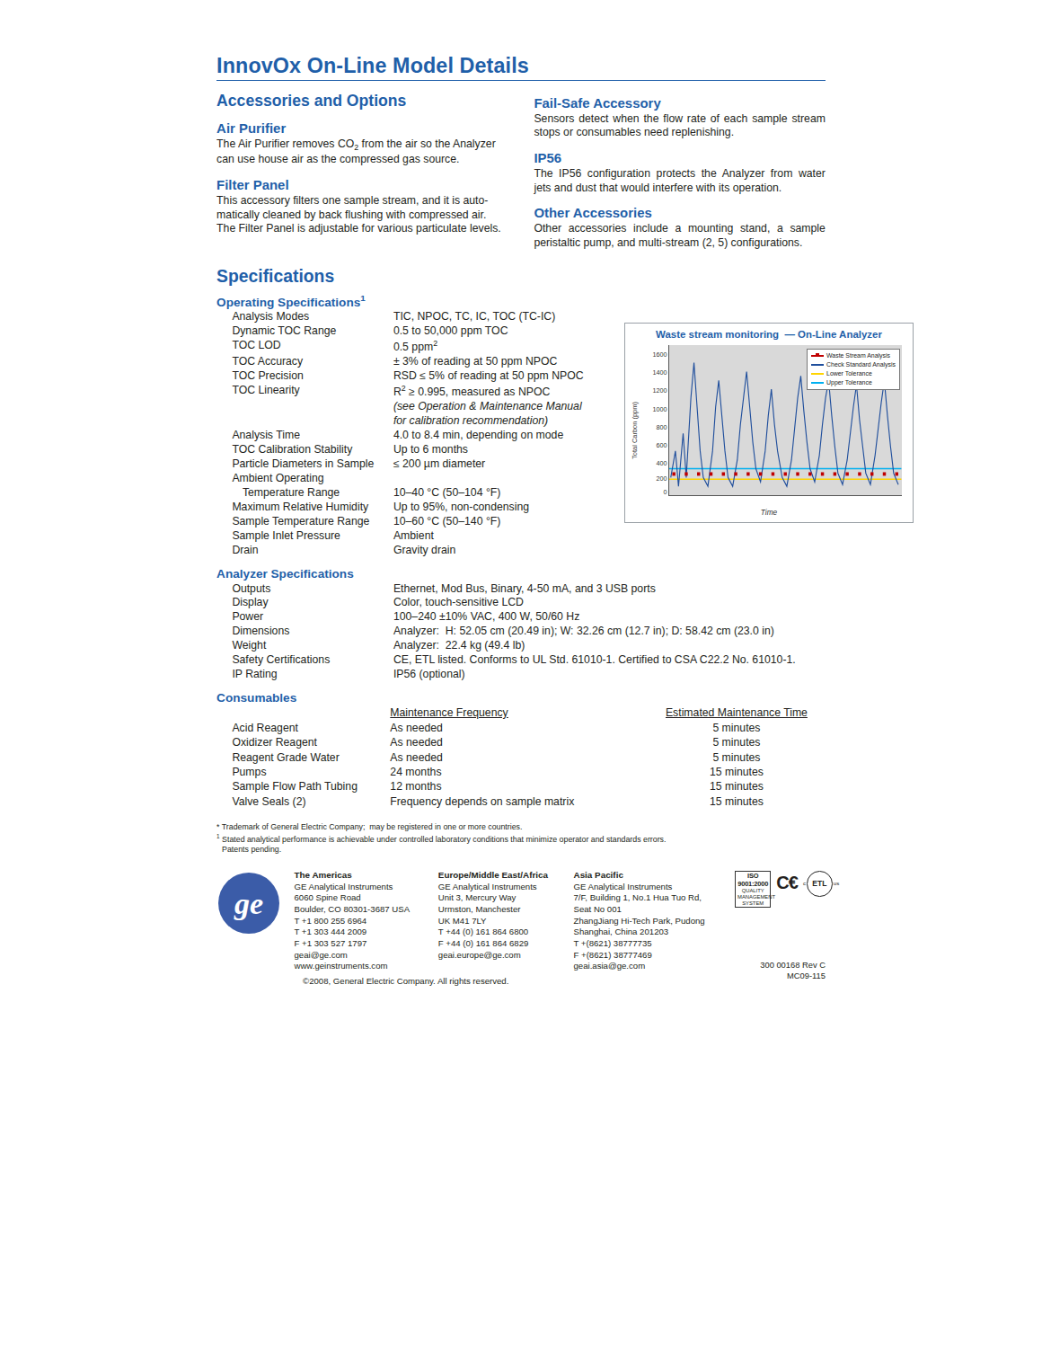InnovOx On-Line Model Details
Accessories and Options
Air Purifier
The Air Purifier removes CO2 from the air so the Analyzer can use house air as the compressed gas source.
Filter Panel
This accessory filters one sample stream, and it is auto­matically cleaned by back flushing with compressed air. The Filter Panel is adjustable for various particulate levels.
Fail-Safe Accessory
Sensors detect when the flow rate of each sample stream stops or consumables need replenishing.
IP56
The IP56 configuration protects the Analyzer from water jets and dust that would interfere with its operation.
Other Accessories
Other accessories include a mounting stand, a sample peristaltic pump, and multi-stream (2, 5) configurations.
Specifications
Operating Specifications1
| Analysis Modes | TIC, NPOC, TC, IC, TOC (TC-IC) |
| Dynamic TOC Range | 0.5 to 50,000 ppm TOC |
| TOC LOD | 0.5 ppm 2 |
| TOC Accuracy | ± 3% of reading at 50 ppm NPOC |
| TOC Precision | RSD ≤ 5% of reading at 50 ppm NPOC |
| TOC Linearity | R 2 ≥ 0.995, measured as NPOC |
| | (see Operation & Maintenance Manual |
| | for calibration recommendation) |
| Analysis Time | 4.0 to 8.4 min, depending on mode |
| TOC Calibration Stability | Up to 6 months |
| Particle Diameters in Sample | ≤ 200 µm diameter |
| Ambient Operating | |
| Temperature Range | 10–40 °C (50–104 °F) |
| Maximum Relative Humidity | Up to 95%, non-condensing |
| Sample Temperature Range | 10–60 °C (50–140 °F) |
| Sample Inlet Pressure | Ambient |
| Drain | Gravity drain |
Waste stream monitoring — On-Line Analyzer
Total Carbon (ppm)
1600 1400 1200 1000 800 600 400 200 0
Waste Stream Analysis
Check Standard Analysis
Lower Tolerance
Upper Tolerance
Time
Analyzer Specifications
| Outputs | Ethernet, Mod Bus, Binary, 4-50 mA, and 3 USB ports |
| Display | Color, touch-sensitive LCD |
| Power | 100–240 ±10% VAC, 400 W, 50/60 Hz |
| Dimensions | Analyzer: H: 52.05 cm (20.49 in); W: 32.26 cm (12.7 in); D: 58.42 cm (23.0 in) |
| Weight | Analyzer: 22.4 kg (49.4 lb) |
| Safety Certifications | CE, ETL listed. Conforms to UL Std. 61010-1. Certified to CSA C22.2 No. 61010-1. |
| IP Rating | IP56 (optional) |
Consumables
| | Maintenance Frequency | Estimated Maintenance Time |
| --- | --- | --- |
| Acid Reagent | As needed | 5 minutes |
| Oxidizer Reagent | As needed | 5 minutes |
| Reagent Grade Water | As needed | 5 minutes |
| Pumps | 24 months | 15 minutes |
| Sample Flow Path Tubing | 12 months | 15 minutes |
| Valve Seals (2) | Frequency depends on sample matrix | 15 minutes |
* Trademark of General Electric Company; may be registered in one or more countries.
1 Stated analytical performance is achievable under controlled laboratory conditions that minimize operator and standards errors.
Patents pending.
ge
The Americas
GE Analytical Instruments
6060 Spine Road
Boulder, CO 80301-3687 USA
T +1 800 255 6964
T +1 303 444 2009
F +1 303 527 1797
geai@ge.com
www.geinstruments.com
Europe/Middle East/Africa
GE Analytical Instruments
Unit 3, Mercury Way
Urmston, Manchester
UK M41 7LY
T +44 (0) 161 864 6800
F +44 (0) 161 864 6829
geai.europe@ge.com
Asia Pacific
GE Analytical Instruments
7/F, Building 1, No.1 Hua Tuo Rd,
Seat No 001
ZhangJiang Hi-Tech Park, Pudong
Shanghai, China 201203
T +(8621) 38777735
F +(8621) 38777469
geai.asia@ge.com
ISO
9001:2000
QUALITY
MANAGEMENT
SYSTEM
C€
c
ETL
us
©2008, General Electric Company. All rights reserved.
300 00168 Rev C
MC09-115